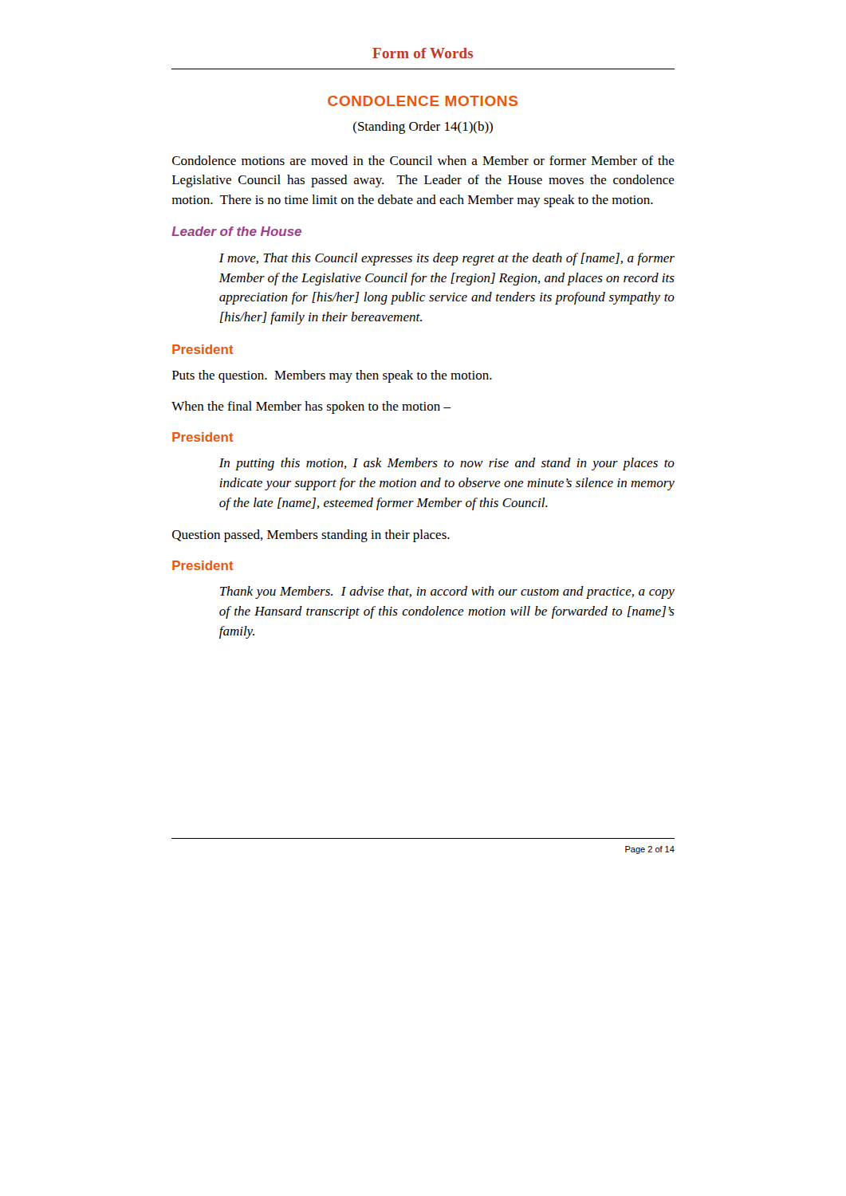Form of Words
CONDOLENCE MOTIONS
(Standing Order 14(1)(b))
Condolence motions are moved in the Council when a Member or former Member of the Legislative Council has passed away. The Leader of the House moves the condolence motion. There is no time limit on the debate and each Member may speak to the motion.
Leader of the House
I move, That this Council expresses its deep regret at the death of [name], a former Member of the Legislative Council for the [region] Region, and places on record its appreciation for [his/her] long public service and tenders its profound sympathy to [his/her] family in their bereavement.
President
Puts the question. Members may then speak to the motion.
When the final Member has spoken to the motion –
President
In putting this motion, I ask Members to now rise and stand in your places to indicate your support for the motion and to observe one minute’s silence in memory of the late [name], esteemed former Member of this Council.
Question passed, Members standing in their places.
President
Thank you Members. I advise that, in accord with our custom and practice, a copy of the Hansard transcript of this condolence motion will be forwarded to [name]’s family.
Page 2 of 14